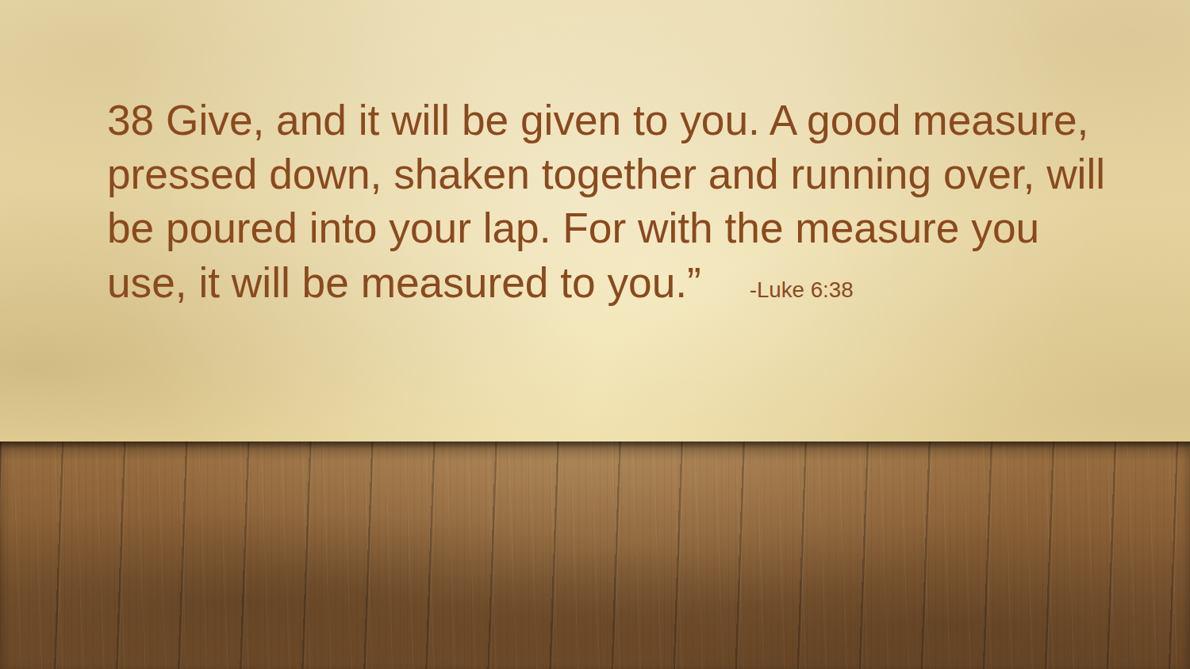38 Give, and it will be given to you. A good measure, pressed down, shaken together and running over, will be poured into your lap. For with the measure you use, it will be measured to you.”-Luke 6:38